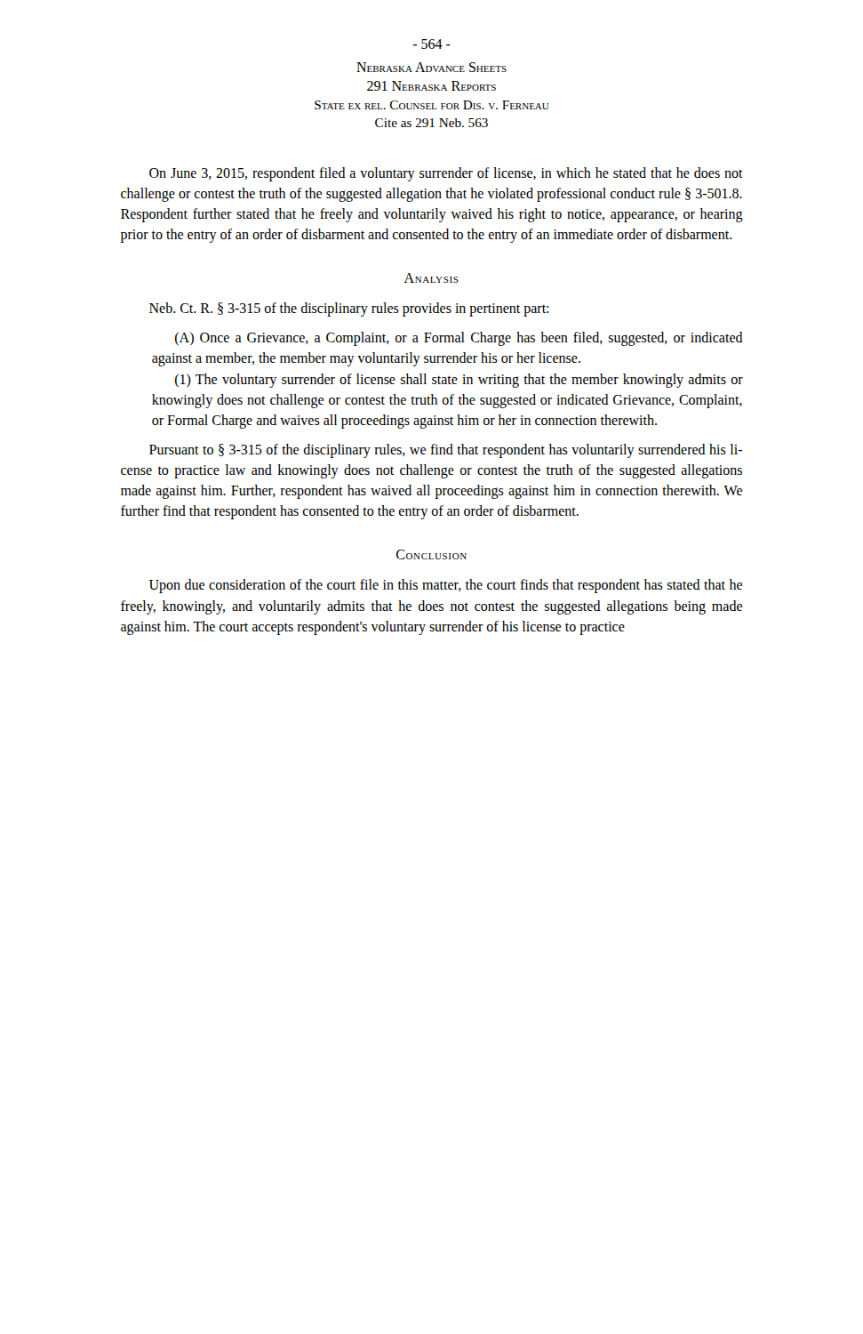- 564 -
Nebraska Advance Sheets
291 Nebraska Reports
State ex rel. Counsel for Dis. v. Ferneau
Cite as 291 Neb. 563
On June 3, 2015, respondent filed a voluntary surrender of license, in which he stated that he does not challenge or contest the truth of the suggested allegation that he violated professional conduct rule § 3-501.8. Respondent further stated that he freely and voluntarily waived his right to notice, appearance, or hearing prior to the entry of an order of disbarment and consented to the entry of an immediate order of disbarment.
Analysis
Neb. Ct. R. § 3-315 of the disciplinary rules provides in pertinent part:
(A) Once a Grievance, a Complaint, or a Formal Charge has been filed, suggested, or indicated against a member, the member may voluntarily surrender his or her license.
(1) The voluntary surrender of license shall state in writing that the member knowingly admits or knowingly does not challenge or contest the truth of the suggested or indicated Grievance, Complaint, or Formal Charge and waives all proceedings against him or her in connection therewith.
Pursuant to § 3-315 of the disciplinary rules, we find that respondent has voluntarily surrendered his license to practice law and knowingly does not challenge or contest the truth of the suggested allegations made against him. Further, respondent has waived all proceedings against him in connection therewith. We further find that respondent has consented to the entry of an order of disbarment.
Conclusion
Upon due consideration of the court file in this matter, the court finds that respondent has stated that he freely, knowingly, and voluntarily admits that he does not contest the suggested allegations being made against him. The court accepts respondent's voluntary surrender of his license to practice